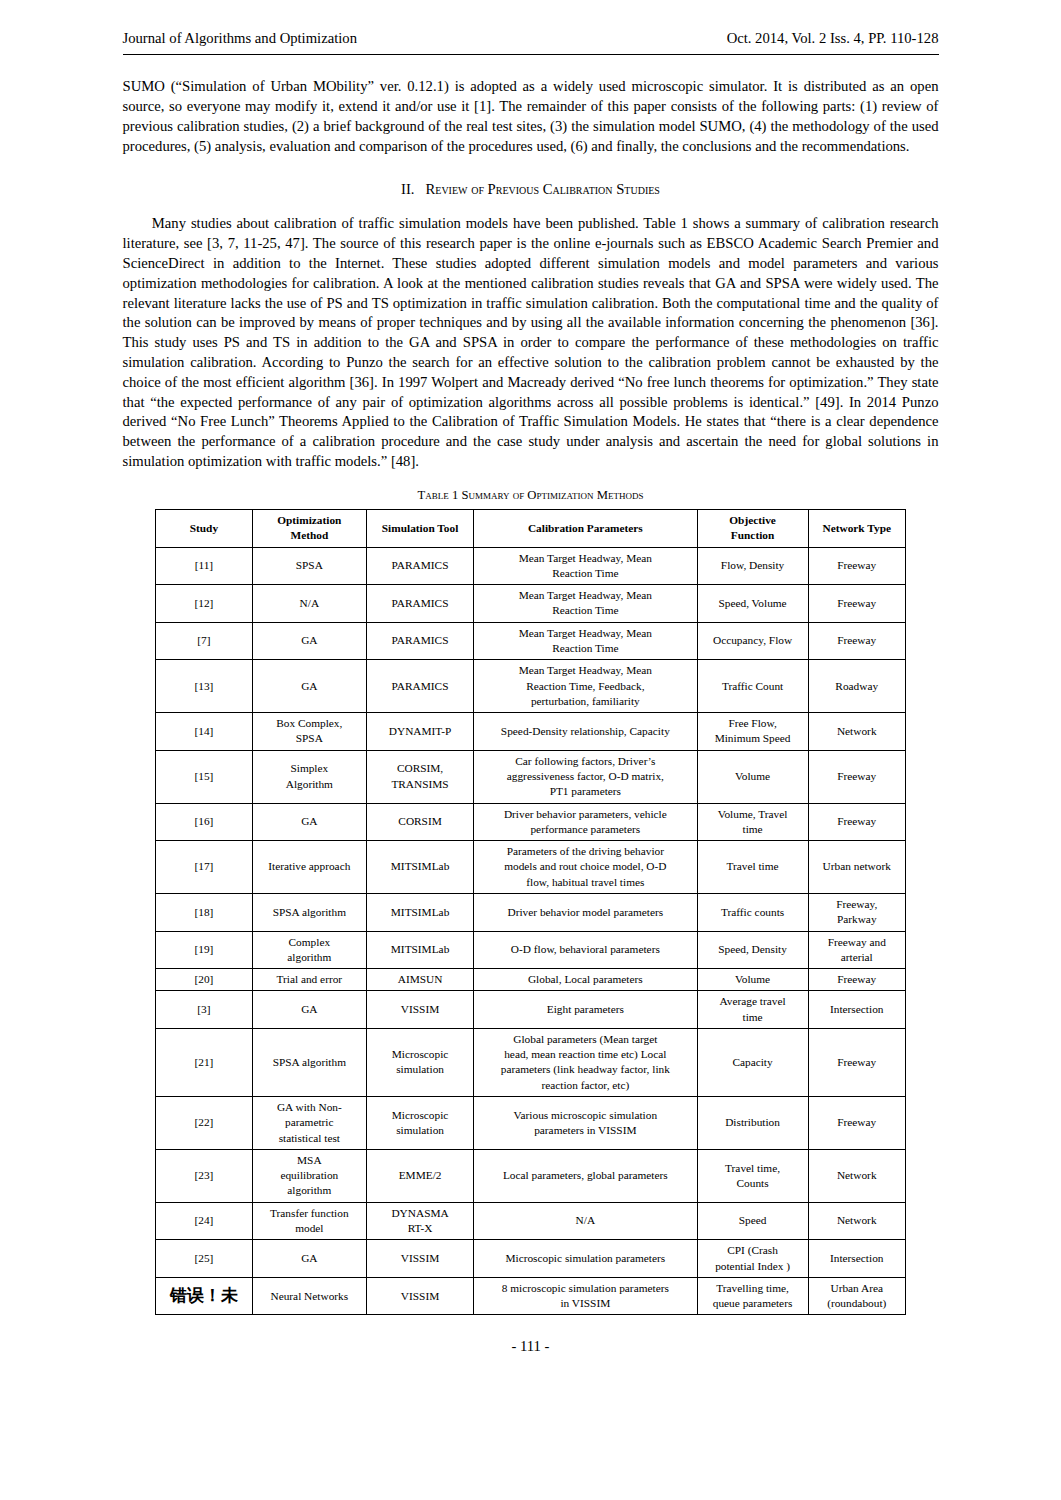Journal of Algorithms and Optimization Oct. 2014, Vol. 2 Iss. 4, PP. 110-128
SUMO (“Simulation of Urban MObility” ver. 0.12.1) is adopted as a widely used microscopic simulator. It is distributed as an open source, so everyone may modify it, extend it and/or use it [1]. The remainder of this paper consists of the following parts: (1) review of previous calibration studies, (2) a brief background of the real test sites, (3) the simulation model SUMO, (4) the methodology of the used procedures, (5) analysis, evaluation and comparison of the procedures used, (6) and finally, the conclusions and the recommendations.
II. Review of Previous Calibration Studies
Many studies about calibration of traffic simulation models have been published. Table 1 shows a summary of calibration research literature, see [3, 7, 11-25, 47]. The source of this research paper is the online e-journals such as EBSCO Academic Search Premier and ScienceDirect in addition to the Internet. These studies adopted different simulation models and model parameters and various optimization methodologies for calibration. A look at the mentioned calibration studies reveals that GA and SPSA were widely used. The relevant literature lacks the use of PS and TS optimization in traffic simulation calibration. Both the computational time and the quality of the solution can be improved by means of proper techniques and by using all the available information concerning the phenomenon [36]. This study uses PS and TS in addition to the GA and SPSA in order to compare the performance of these methodologies on traffic simulation calibration. According to Punzo the search for an effective solution to the calibration problem cannot be exhausted by the choice of the most efficient algorithm [36]. In 1997 Wolpert and Macready derived “No free lunch theorems for optimization.” They state that “the expected performance of any pair of optimization algorithms across all possible problems is identical.” [49]. In 2014 Punzo derived “No Free Lunch” Theorems Applied to the Calibration of Traffic Simulation Models. He states that “there is a clear dependence between the performance of a calibration procedure and the case study under analysis and ascertain the need for global solutions in simulation optimization with traffic models.” [48].
Table 1 Summary of Optimization Methods
| Study | Optimization Method | Simulation Tool | Calibration Parameters | Objective Function | Network Type |
| --- | --- | --- | --- | --- | --- |
| [11] | SPSA | PARAMICS | Mean Target Headway, Mean Reaction Time | Flow, Density | Freeway |
| [12] | N/A | PARAMICS | Mean Target Headway, Mean Reaction Time | Speed, Volume | Freeway |
| [7] | GA | PARAMICS | Mean Target Headway, Mean Reaction Time | Occupancy, Flow | Freeway |
| [13] | GA | PARAMICS | Mean Target Headway, Mean Reaction Time, Feedback, perturbation, familiarity | Traffic Count | Roadway |
| [14] | Box Complex, SPSA | DYNAMIT-P | Speed-Density relationship, Capacity | Free Flow, Minimum Speed | Network |
| [15] | Simplex Algorithm | CORSIM, TRANSIMS | Car following factors, Driver’s aggressiveness factor, O-D matrix, PT1 parameters | Volume | Freeway |
| [16] | GA | CORSIM | Driver behavior parameters, vehicle performance parameters | Volume, Travel time | Freeway |
| [17] | Iterative approach | MITSIMLab | Parameters of the driving behavior models and rout choice model, O-D flow, habitual travel times | Travel time | Urban network |
| [18] | SPSA algorithm | MITSIMLab | Driver behavior model parameters | Traffic counts | Freeway, Parkway |
| [19] | Complex algorithm | MITSIMLab | O-D flow, behavioral parameters | Speed, Density | Freeway and arterial |
| [20] | Trial and error | AIMSUN | Global, Local parameters | Volume | Freeway |
| [3] | GA | VISSIM | Eight parameters | Average travel time | Intersection |
| [21] | SPSA algorithm | Microscopic simulation | Global parameters (Mean target head, mean reaction time etc) Local parameters (link headway factor, link reaction factor, etc) | Capacity | Freeway |
| [22] | GA with Non- parametric statistical test | Microscopic simulation | Various microscopic simulation parameters in VISSIM | Distribution | Freeway |
| [23] | MSA equilibration algorithm | EMME/2 | Local parameters, global parameters | Travel time, Counts | Network |
| [24] | Transfer function model | DYNASMA RT-X | N/A | Speed | Network |
| [25] | GA | VISSIM | Microscopic simulation parameters | CPI (Crash potential Index ) | Intersection |
| 错误！未 | Neural Networks | VISSIM | 8 microscopic simulation parameters in VISSIM | Travelling time, queue parameters | Urban Area (roundabout) |
- 111 -